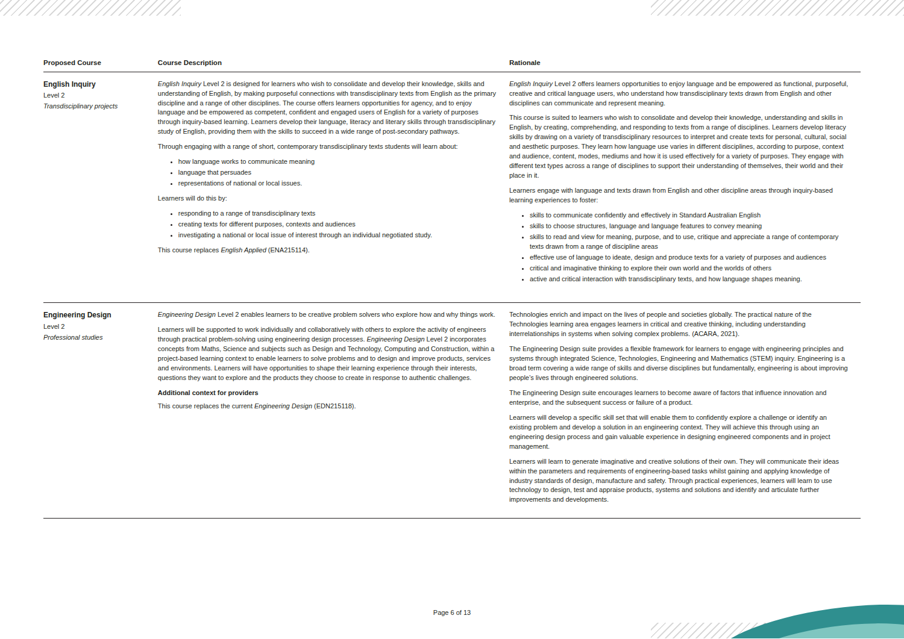| Proposed Course | Course Description | Rationale |
| --- | --- | --- |
| English Inquiry Level 2 Transdisciplinary projects | English Inquiry Level 2 is designed for learners who wish to consolidate and develop their knowledge, skills and understanding of English, by making purposeful connections with transdisciplinary texts from English as the primary discipline and a range of other disciplines. The course offers learners opportunities for agency, and to enjoy language and be empowered as competent, confident and engaged users of English for a variety of purposes through inquiry-based learning. Learners develop their language, literacy and literary skills through transdisciplinary study of English, providing them with the skills to succeed in a wide range of post-secondary pathways. Through engaging with a range of short, contemporary transdisciplinary texts students will learn about: how language works to communicate meaning language that persuades representations of national or local issues. Learners will do this by: responding to a range of transdisciplinary texts creating texts for different purposes, contexts and audiences investigating a national or local issue of interest through an individual negotiated study. This course replaces English Applied (ENA215114). | English Inquiry Level 2 offers learners opportunities to enjoy language and be empowered as functional, purposeful, creative and critical language users, who understand how transdisciplinary texts drawn from English and other disciplines can communicate and represent meaning. This course is suited to learners who wish to consolidate and develop their knowledge, understanding and skills in English, by creating, comprehending, and responding to texts from a range of disciplines. Learners develop literacy skills by drawing on a variety of transdisciplinary resources to interpret and create texts for personal, cultural, social and aesthetic purposes. They learn how language use varies in different disciplines, according to purpose, context and audience, content, modes, mediums and how it is used effectively for a variety of purposes. They engage with different text types across a range of disciplines to support their understanding of themselves, their world and their place in it. Learners engage with language and texts drawn from English and other discipline areas through inquiry-based learning experiences to foster: skills to communicate confidently and effectively in Standard Australian English skills to choose structures, language and language features to convey meaning skills to read and view for meaning, purpose, and to use, critique and appreciate a range of contemporary texts drawn from a range of discipline areas effective use of language to ideate, design and produce texts for a variety of purposes and audiences critical and imaginative thinking to explore their own world and the worlds of others active and critical interaction with transdisciplinary texts, and how language shapes meaning. |
| Engineering Design Level 2 Professional studies | Engineering Design Level 2 enables learners to be creative problem solvers who explore how and why things work. Learners will be supported to work individually and collaboratively with others to explore the activity of engineers through practical problem-solving using engineering design processes. Engineering Design Level 2 incorporates concepts from Maths, Science and subjects such as Design and Technology, Computing and Construction, within a project-based learning context to enable learners to solve problems and to design and improve products, services and environments. Learners will have opportunities to shape their learning experience through their interests, questions they want to explore and the products they choose to create in response to authentic challenges. Additional context for providers This course replaces the current Engineering Design (EDN215118). | Technologies enrich and impact on the lives of people and societies globally. The practical nature of the Technologies learning area engages learners in critical and creative thinking, including understanding interrelationships in systems when solving complex problems. (ACARA, 2021). The Engineering Design suite provides a flexible framework for learners to engage with engineering principles and systems through integrated Science, Technologies, Engineering and Mathematics (STEM) inquiry. Engineering is a broad term covering a wide range of skills and diverse disciplines but fundamentally, engineering is about improving people’s lives through engineered solutions. The Engineering Design suite encourages learners to become aware of factors that influence innovation and enterprise, and the subsequent success or failure of a product. Learners will develop a specific skill set that will enable them to confidently explore a challenge or identify an existing problem and develop a solution in an engineering context. They will achieve this through using an engineering design process and gain valuable experience in designing engineered components and in project management. Learners will learn to generate imaginative and creative solutions of their own. They will communicate their ideas within the parameters and requirements of engineering-based tasks whilst gaining and applying knowledge of industry standards of design, manufacture and safety. Through practical experiences, learners will learn to use technology to design, test and appraise products, systems and solutions and identify and articulate further improvements and developments. |
Page 6 of 13